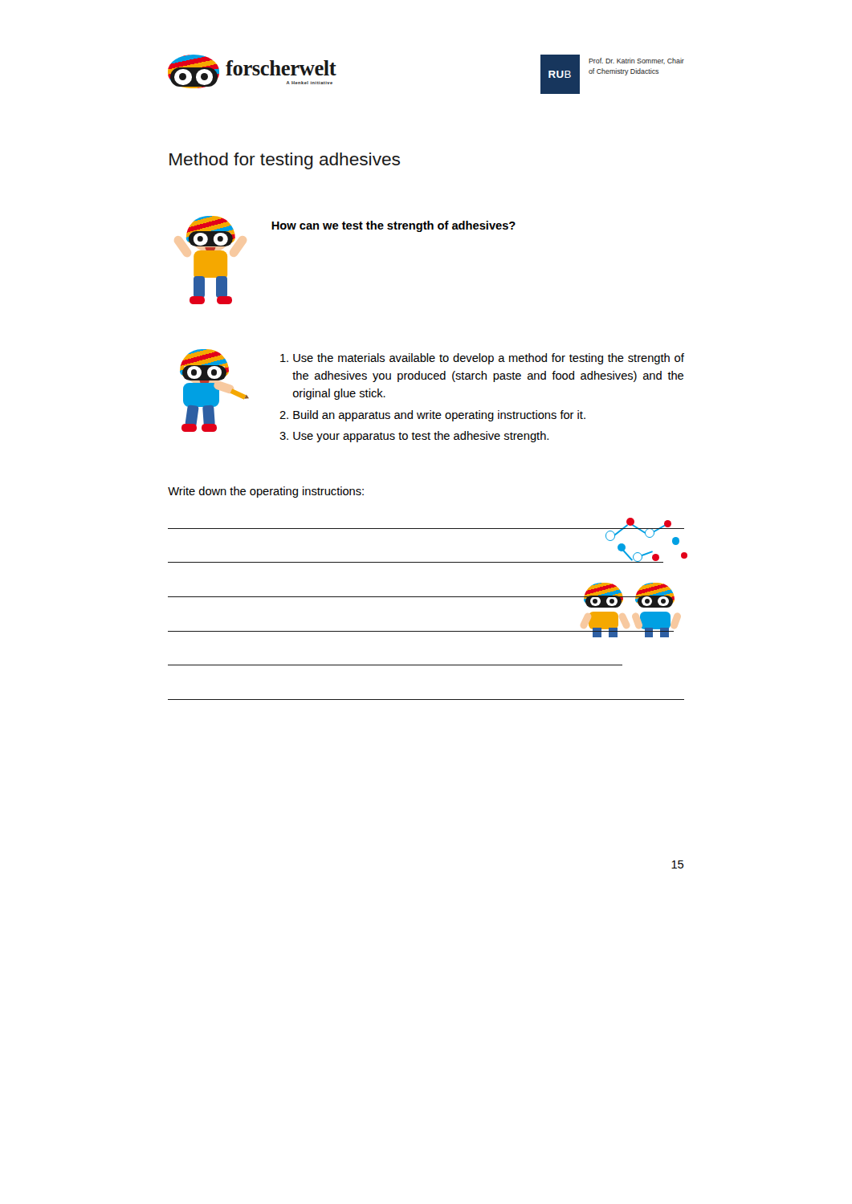forscherwelt
A Henkel initiative
RUB
Prof. Dr. Katrin Sommer, Chair
of Chemistry Didactics
Method for testing adhesives
How can we test the strength of adhesives?
Use the materials available to develop a method for testing the strength of the adhesives you produced (starch paste and food adhesives) and the original glue stick.
Build an apparatus and write operating instructions for it.
Use your apparatus to test the adhesive strength.
Write down the operating instructions:
15